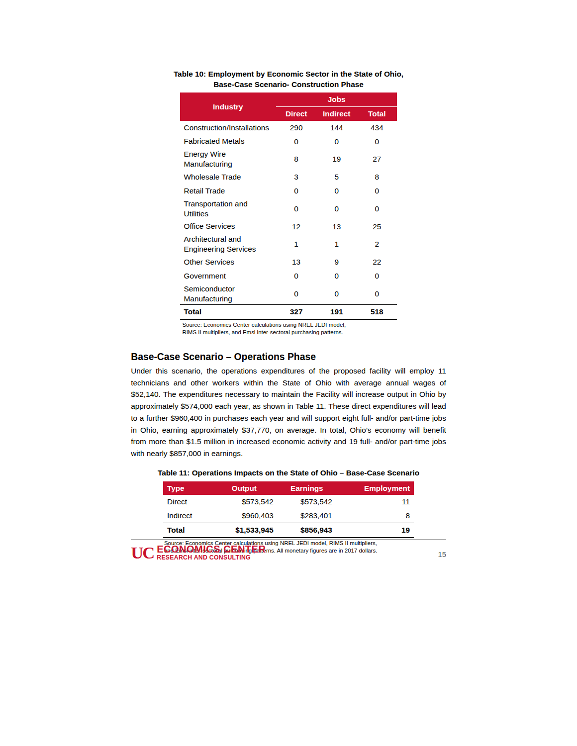Table 10: Employment by Economic Sector in the State of Ohio,
Base-Case Scenario- Construction Phase
| Industry | Jobs |
| --- | --- |
| Direct | Indirect | Total |
| Construction/Installations | 290 | 144 | 434 |
| Fabricated Metals | 0 | 0 | 0 |
| Energy Wire Manufacturing | 8 | 19 | 27 |
| Wholesale Trade | 3 | 5 | 8 |
| Retail Trade | 0 | 0 | 0 |
| Transportation and Utilities | 0 | 0 | 0 |
| Office Services | 12 | 13 | 25 |
| Architectural and Engineering Services | 1 | 1 | 2 |
| Other Services | 13 | 9 | 22 |
| Government | 0 | 0 | 0 |
| Semiconductor Manufacturing | 0 | 0 | 0 |
| Total | 327 | 191 | 518 |
Source: Economics Center calculations using NREL JEDI model,
RIMS II multipliers, and Emsi inter-sectoral purchasing patterns.
Base-Case Scenario – Operations Phase
Under this scenario, the operations expenditures of the proposed facility will employ 11 technicians and other workers within the State of Ohio with average annual wages of $52,140. The expenditures necessary to maintain the Facility will increase output in Ohio by approximately $574,000 each year, as shown in Table 11. These direct expenditures will lead to a further $960,400 in purchases each year and will support eight full- and/or part-time jobs in Ohio, earning approximately $37,770, on average. In total, Ohio’s economy will benefit from more than $1.5 million in increased economic activity and 19 full- and/or part-time jobs with nearly $857,000 in earnings.
Table 11: Operations Impacts on the State of Ohio – Base-Case Scenario
| Type | Output | Earnings | Employment |
| --- | --- | --- | --- |
| Direct | $573,542 | $573,542 | 11 |
| Indirect | $960,403 | $283,401 | 8 |
| Total | $1,533,945 | $856,943 | 19 |
Source: Economics Center calculations using NREL JEDI model, RIMS II multipliers,
and Emsi inter-sectoral purchasing patterns. All monetary figures are in 2017 dollars.
UC
ECONOMICS CENTER
RESEARCH AND CONSULTING
15